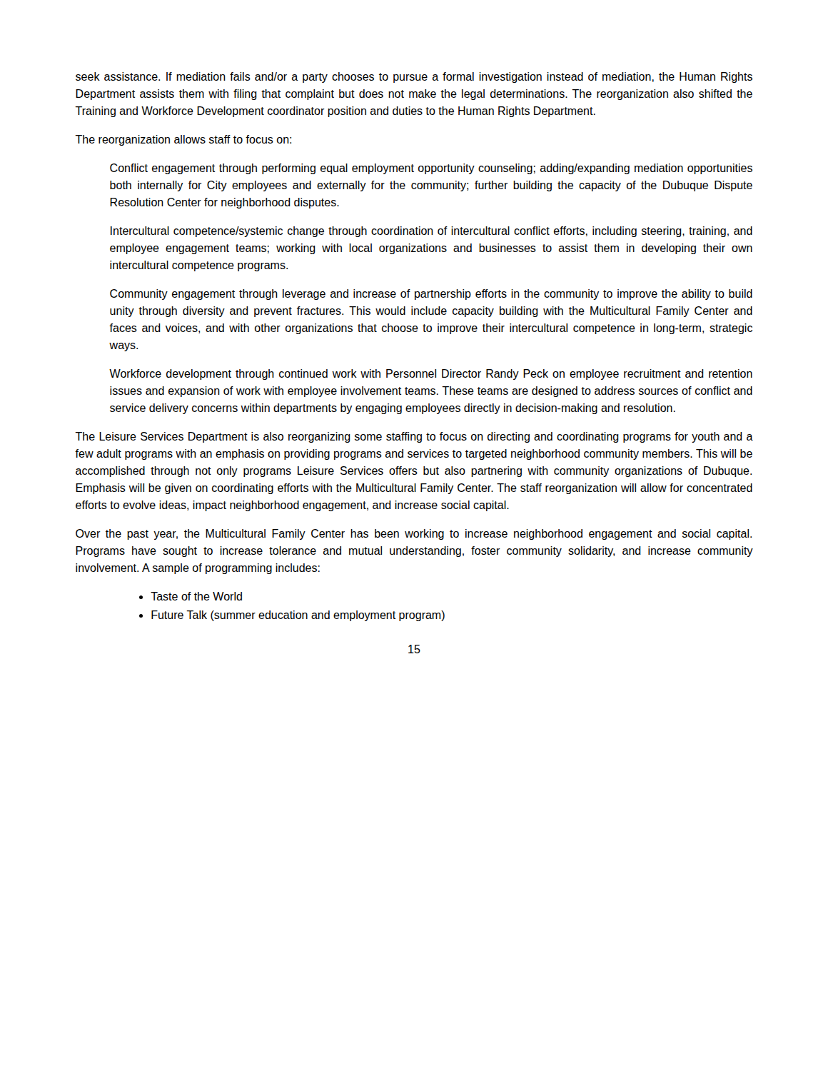seek assistance. If mediation fails and/or a party chooses to pursue a formal investigation instead of mediation, the Human Rights Department assists them with filing that complaint but does not make the legal determinations. The reorganization also shifted the Training and Workforce Development coordinator position and duties to the Human Rights Department.
The reorganization allows staff to focus on:
Conflict engagement through performing equal employment opportunity counseling; adding/expanding mediation opportunities both internally for City employees and externally for the community; further building the capacity of the Dubuque Dispute Resolution Center for neighborhood disputes.
Intercultural competence/systemic change through coordination of intercultural conflict efforts, including steering, training, and employee engagement teams; working with local organizations and businesses to assist them in developing their own intercultural competence programs.
Community engagement through leverage and increase of partnership efforts in the community to improve the ability to build unity through diversity and prevent fractures. This would include capacity building with the Multicultural Family Center and faces and voices, and with other organizations that choose to improve their intercultural competence in long-term, strategic ways.
Workforce development through continued work with Personnel Director Randy Peck on employee recruitment and retention issues and expansion of work with employee involvement teams. These teams are designed to address sources of conflict and service delivery concerns within departments by engaging employees directly in decision-making and resolution.
The Leisure Services Department is also reorganizing some staffing to focus on directing and coordinating programs for youth and a few adult programs with an emphasis on providing programs and services to targeted neighborhood community members. This will be accomplished through not only programs Leisure Services offers but also partnering with community organizations of Dubuque. Emphasis will be given on coordinating efforts with the Multicultural Family Center. The staff reorganization will allow for concentrated efforts to evolve ideas, impact neighborhood engagement, and increase social capital.
Over the past year, the Multicultural Family Center has been working to increase neighborhood engagement and social capital. Programs have sought to increase tolerance and mutual understanding, foster community solidarity, and increase community involvement. A sample of programming includes:
Taste of the World
Future Talk (summer education and employment program)
15